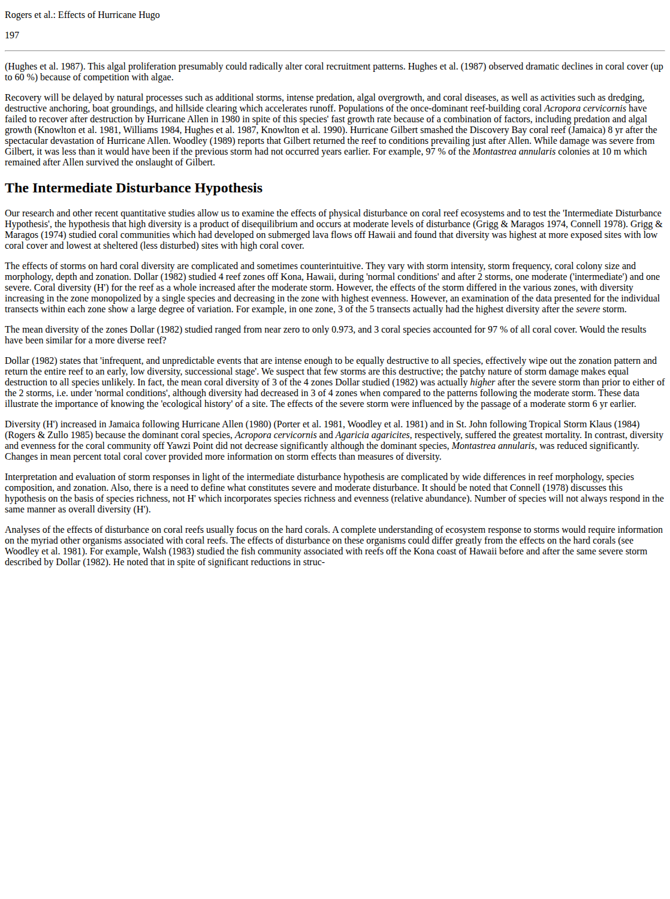Rogers et al.: Effects of Hurricane Hugo
197
(Hughes et al. 1987). This algal proliferation presumably could radically alter coral recruitment patterns. Hughes et al. (1987) observed dramatic declines in coral cover (up to 60 %) because of competition with algae.
Recovery will be delayed by natural processes such as additional storms, intense predation, algal overgrowth, and coral diseases, as well as activities such as dredging, destructive anchoring, boat groundings, and hillside clearing which accelerates runoff. Populations of the once-dominant reef-building coral Acropora cervicornis have failed to recover after destruction by Hurricane Allen in 1980 in spite of this species' fast growth rate because of a combination of factors, including predation and algal growth (Knowlton et al. 1981, Williams 1984, Hughes et al. 1987, Knowlton et al. 1990). Hurricane Gilbert smashed the Discovery Bay coral reef (Jamaica) 8 yr after the spectacular devastation of Hurricane Allen. Woodley (1989) reports that Gilbert returned the reef to conditions prevailing just after Allen. While damage was severe from Gilbert, it was less than it would have been if the previous storm had not occurred years earlier. For example, 97 % of the Montastrea annularis colonies at 10 m which remained after Allen survived the onslaught of Gilbert.
The Intermediate Disturbance Hypothesis
Our research and other recent quantitative studies allow us to examine the effects of physical disturbance on coral reef ecosystems and to test the 'Intermediate Disturbance Hypothesis', the hypothesis that high diversity is a product of disequilibrium and occurs at moderate levels of disturbance (Grigg & Maragos 1974, Connell 1978). Grigg & Maragos (1974) studied coral communities which had developed on submerged lava flows off Hawaii and found that diversity was highest at more exposed sites with low coral cover and lowest at sheltered (less disturbed) sites with high coral cover.
The effects of storms on hard coral diversity are complicated and sometimes counterintuitive. They vary with storm intensity, storm frequency, coral colony size and morphology, depth and zonation. Dollar (1982) studied 4 reef zones off Kona, Hawaii, during 'normal conditions' and after 2 storms, one moderate ('intermediate') and one severe. Coral diversity (H') for the reef as a whole increased after the moderate storm. However, the effects of the storm differed in the various zones, with diversity increasing in the zone monopolized by a single species and decreasing in the zone with highest evenness. However, an examination of the data presented for the individual transects within each zone show a large degree of variation. For example, in one zone, 3 of the 5 transects actually had the highest diversity after the severe storm.
The mean diversity of the zones Dollar (1982) studied ranged from near zero to only 0.973, and 3 coral species accounted for 97 % of all coral cover. Would the results have been similar for a more diverse reef?
Dollar (1982) states that 'infrequent, and unpredictable events that are intense enough to be equally destructive to all species, effectively wipe out the zonation pattern and return the entire reef to an early, low diversity, successional stage'. We suspect that few storms are this destructive; the patchy nature of storm damage makes equal destruction to all species unlikely. In fact, the mean coral diversity of 3 of the 4 zones Dollar studied (1982) was actually higher after the severe storm than prior to either of the 2 storms, i.e. under 'normal conditions', although diversity had decreased in 3 of 4 zones when compared to the patterns following the moderate storm. These data illustrate the importance of knowing the 'ecological history' of a site. The effects of the severe storm were influenced by the passage of a moderate storm 6 yr earlier.
Diversity (H') increased in Jamaica following Hurricane Allen (1980) (Porter et al. 1981, Woodley et al. 1981) and in St. John following Tropical Storm Klaus (1984) (Rogers & Zullo 1985) because the dominant coral species, Acropora cervicornis and Agaricia agaricites, respectively, suffered the greatest mortality. In contrast, diversity and evenness for the coral community off Yawzi Point did not decrease significantly although the dominant species, Montastrea annularis, was reduced significantly. Changes in mean percent total coral cover provided more information on storm effects than measures of diversity.
Interpretation and evaluation of storm responses in light of the intermediate disturbance hypothesis are complicated by wide differences in reef morphology, species composition, and zonation. Also, there is a need to define what constitutes severe and moderate disturbance. It should be noted that Connell (1978) discusses this hypothesis on the basis of species richness, not H' which incorporates species richness and evenness (relative abundance). Number of species will not always respond in the same manner as overall diversity (H').
Analyses of the effects of disturbance on coral reefs usually focus on the hard corals. A complete understanding of ecosystem response to storms would require information on the myriad other organisms associated with coral reefs. The effects of disturbance on these organisms could differ greatly from the effects on the hard corals (see Woodley et al. 1981). For example, Walsh (1983) studied the fish community associated with reefs off the Kona coast of Hawaii before and after the same severe storm described by Dollar (1982). He noted that in spite of significant reductions in struc-